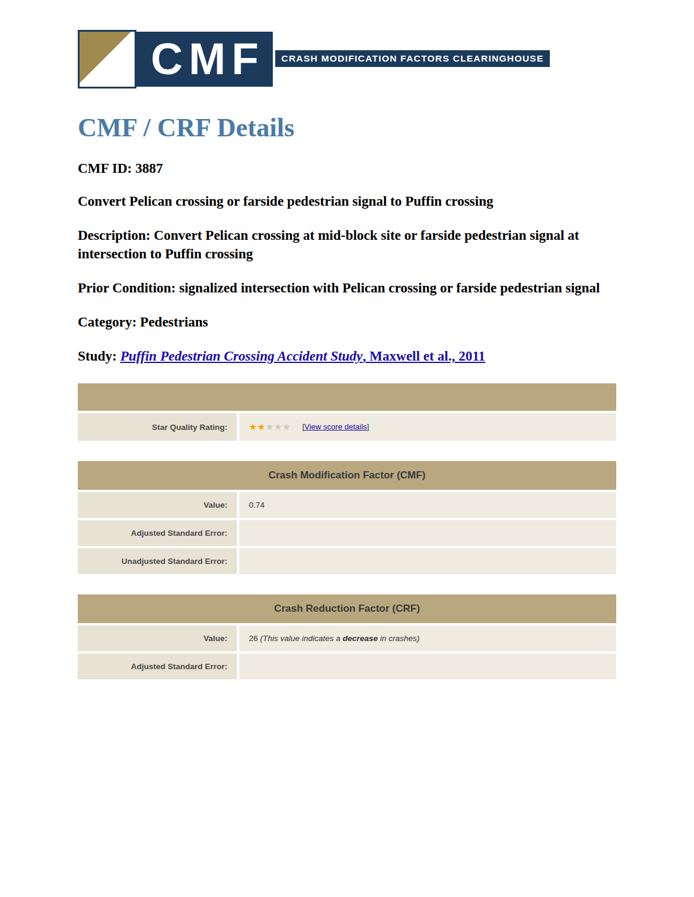CMF
CRASH MODIFICATION FACTORS CLEARINGHOUSE
CMF / CRF Details
CMF ID: 3887
Convert Pelican crossing or farside pedestrian signal to Puffin crossing
Description: Convert Pelican crossing at mid-block site or farside pedestrian signal at intersection to Puffin crossing
Prior Condition: signalized intersection with Pelican crossing or farside pedestrian signal
Category: Pedestrians
Study: Puffin Pedestrian Crossing Accident Study, Maxwell et al., 2011
| Star Quality Rating: | ★ ★ ★ ★ ★ [ View score details ] |
Crash Modification Factor (CMF)
| Value: | 0.74 |
| Adjusted Standard Error: | |
| Unadjusted Standard Error: | |
Crash Reduction Factor (CRF)
| Value: | 26 (This value indicates a decrease in crashes) |
| Adjusted Standard Error: | |